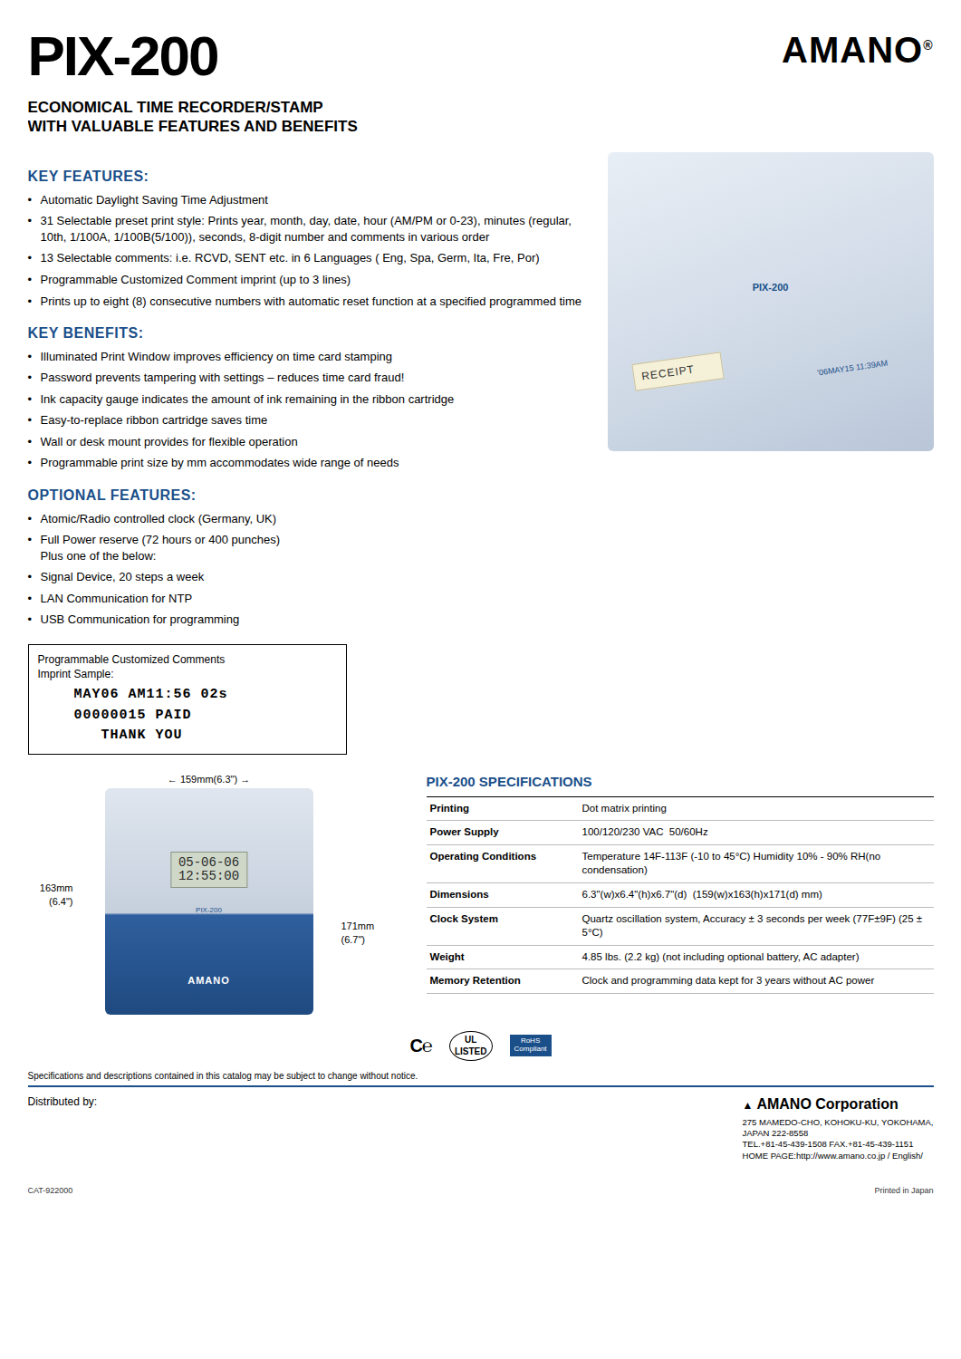PIX-200
AMANO®
ECONOMICAL TIME RECORDER/STAMP
WITH VALUABLE FEATURES AND BENEFITS
KEY FEATURES:
Automatic Daylight Saving Time Adjustment
31 Selectable preset print style: Prints year, month, day, date, hour (AM/PM or 0-23), minutes (regular, 10th, 1/100A, 1/100B(5/100)), seconds, 8-digit number and comments in various order
13 Selectable comments: i.e. RCVD, SENT etc. in 6 Languages ( Eng, Spa, Germ, Ita, Fre, Por)
Programmable Customized Comment imprint (up to 3 lines)
Prints up to eight (8) consecutive numbers with automatic reset function at a specified programmed time
KEY BENEFITS:
Illuminated Print Window improves efficiency on time card stamping
Password prevents tampering with settings – reduces time card fraud!
Ink capacity gauge indicates the amount of ink remaining in the ribbon cartridge
Easy-to-replace ribbon cartridge saves time
Wall or desk mount provides for flexible operation
Programmable print size by mm accommodates wide range of needs
OPTIONAL FEATURES:
Atomic/Radio controlled clock (Germany, UK)
Full Power reserve (72 hours or 400 punches)
Plus one of the below:
Signal Device, 20 steps a week
LAN Communication for NTP
USB Communication for programming
Programmable Customized Comments
Imprint Sample:
MAY06 AM11:56 02s
00000015 PAID
THANK YOU
PIX-200
RECEIPT
'06MAY15 11:39AM
← 159mm(6.3") →
163mm
(6.4")
05-06-06
12:55:00
PIX-200
AMANO
171mm
(6.7")
PIX-200 SPECIFICATIONS
| Printing | Dot matrix printing |
| Power Supply | 100/120/230 VAC 50/60Hz |
| Operating Conditions | Temperature 14F-113F (-10 to 45°C) Humidity 10% - 90% RH(no condensation) |
| Dimensions | 6.3"(w)x6.4"(h)x6.7"(d) (159(w)x163(h)x171(d) mm) |
| Clock System | Quartz oscillation system, Accuracy ± 3 seconds per week (77F±9F) (25 ± 5°C) |
| Weight | 4.85 lbs. (2.2 kg) (not including optional battery, AC adapter) |
| Memory Retention | Clock and programming data kept for 3 years without AC power |
C℮ UL
LISTED RoHS
Compliant
Specifications and descriptions contained in this catalog may be subject to change without notice.
Distributed by:
AMANO Corporation
275 MAMEDO-CHO, KOHOKU-KU, YOKOHAMA,
JAPAN 222-8558
TEL.+81-45-439-1508 FAX.+81-45-439-1151
HOME PAGE:http://www.amano.co.jp / English/
CAT-922000
Printed in Japan